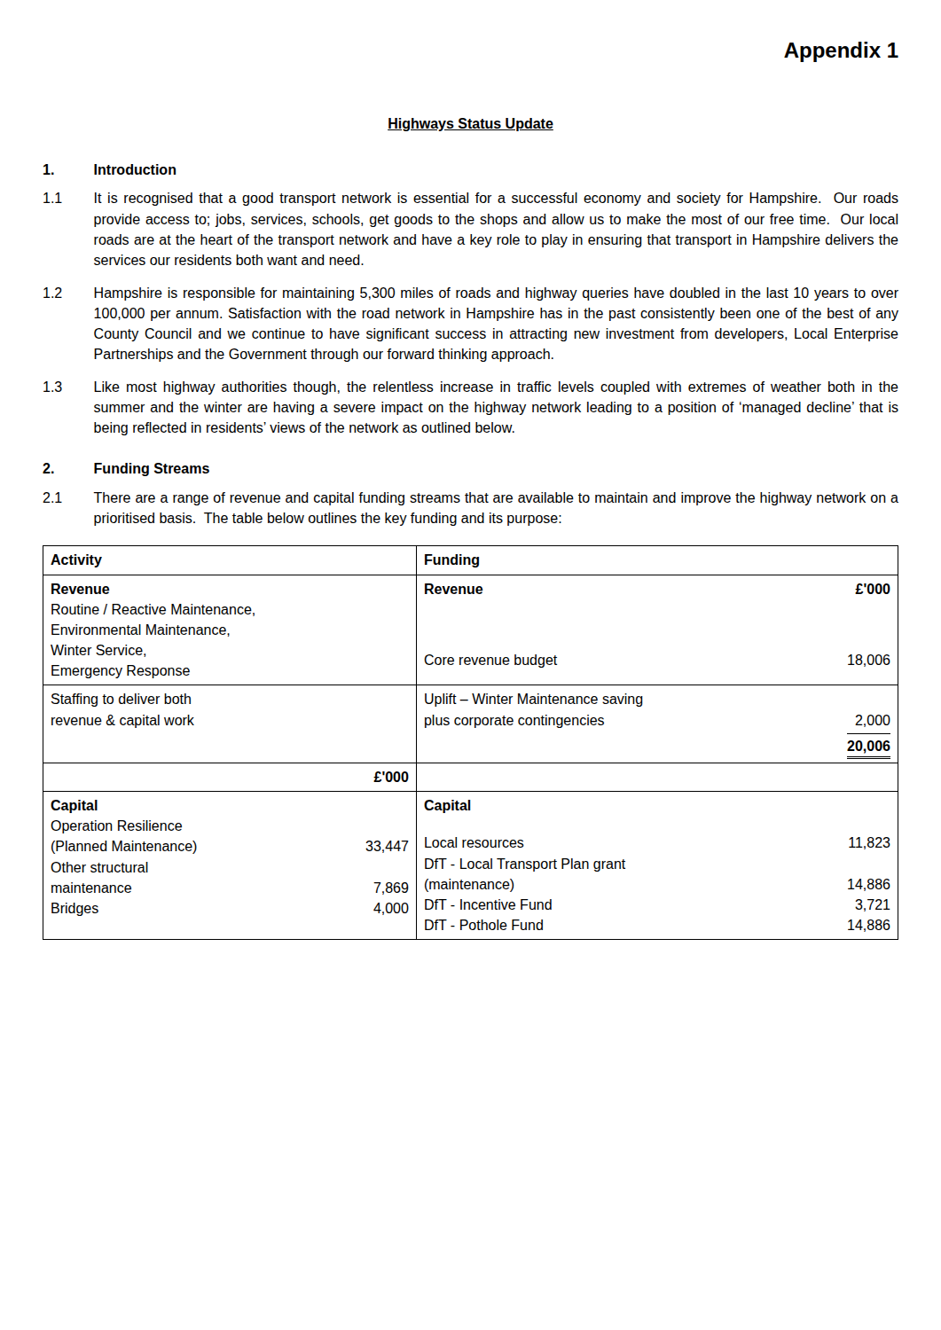Appendix 1
Highways Status Update
1. Introduction
1.1 It is recognised that a good transport network is essential for a successful economy and society for Hampshire. Our roads provide access to; jobs, services, schools, get goods to the shops and allow us to make the most of our free time. Our local roads are at the heart of the transport network and have a key role to play in ensuring that transport in Hampshire delivers the services our residents both want and need.
1.2 Hampshire is responsible for maintaining 5,300 miles of roads and highway queries have doubled in the last 10 years to over 100,000 per annum. Satisfaction with the road network in Hampshire has in the past consistently been one of the best of any County Council and we continue to have significant success in attracting new investment from developers, Local Enterprise Partnerships and the Government through our forward thinking approach.
1.3 Like most highway authorities though, the relentless increase in traffic levels coupled with extremes of weather both in the summer and the winter are having a severe impact on the highway network leading to a position of ‘managed decline’ that is being reflected in residents’ views of the network as outlined below.
2. Funding Streams
2.1 There are a range of revenue and capital funding streams that are available to maintain and improve the highway network on a prioritised basis. The table below outlines the key funding and its purpose:
| Activity | Funding |
| --- | --- |
| Revenue Routine / Reactive Maintenance, Environmental Maintenance, Winter Service, Emergency Response | Revenue £'000 Core revenue budget 18,006 |
| Staffing to deliver both revenue & capital work | Uplift – Winter Maintenance saving plus corporate contingencies 2,000 20,006 |
| £'000 | |
| Capital Operation Resilience (Planned Maintenance) 33,447 Other structural maintenance 7,869 Bridges 4,000 | Capital Local resources 11,823 DfT - Local Transport Plan grant (maintenance) 14,886 DfT - Incentive Fund 3,721 DfT - Pothole Fund 14,886 |